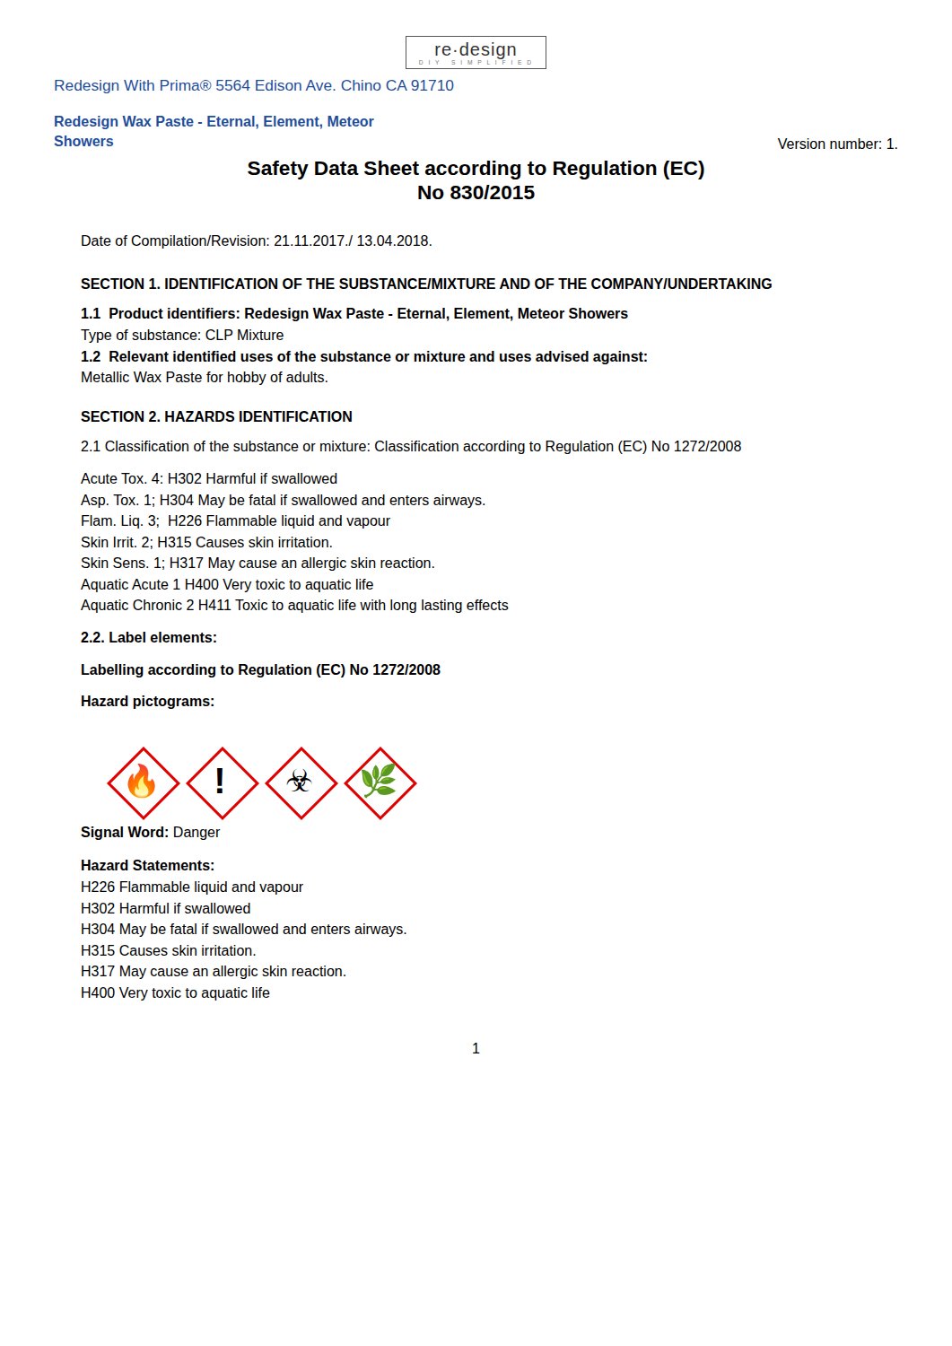re·design
D I Y S I M P L I F I E D
Redesign With Prima® 5564 Edison Ave. Chino CA 91710
Redesign Wax Paste - Eternal, Element, Meteor
Showers
Version number: 1.
Safety Data Sheet according to Regulation (EC)
No 830/2015
Date of Compilation/Revision: 21.11.2017./ 13.04.2018.
SECTION 1. IDENTIFICATION OF THE SUBSTANCE/MIXTURE AND OF THE COMPANY/UNDERTAKING
1.1 Product identifiers: Redesign Wax Paste - Eternal, Element, Meteor Showers
Type of substance: CLP Mixture
1.2 Relevant identified uses of the substance or mixture and uses advised against:
Metallic Wax Paste for hobby of adults.
SECTION 2. HAZARDS IDENTIFICATION
2.1 Classification of the substance or mixture: Classification according to Regulation (EC) No 1272/2008
Acute Tox. 4: H302 Harmful if swallowed
Asp. Tox. 1; H304 May be fatal if swallowed and enters airways.
Flam. Liq. 3; H226 Flammable liquid and vapour
Skin Irrit. 2; H315 Causes skin irritation.
Skin Sens. 1; H317 May cause an allergic skin reaction.
Aquatic Acute 1 H400 Very toxic to aquatic life
Aquatic Chronic 2 H411 Toxic to aquatic life with long lasting effects
2.2. Label elements:
Labelling according to Regulation (EC) No 1272/2008
Hazard pictograms:
🔥
!
☣
🌿
Signal Word: Danger
Hazard Statements:
H226 Flammable liquid and vapour
H302 Harmful if swallowed
H304 May be fatal if swallowed and enters airways.
H315 Causes skin irritation.
H317 May cause an allergic skin reaction.
H400 Very toxic to aquatic life
1